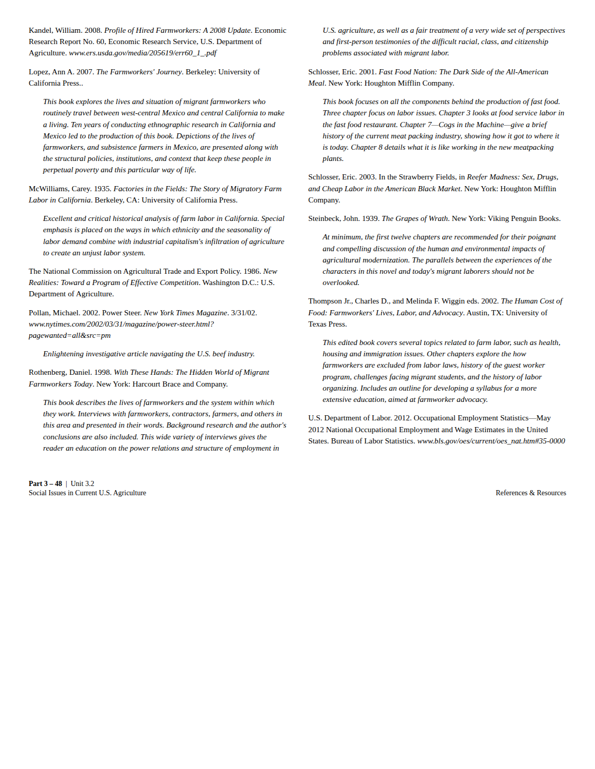Kandel, William. 2008. Profile of Hired Farmworkers: A 2008 Update. Economic Research Report No. 60, Economic Research Service, U.S. Department of Agriculture. www.ers.usda.gov/media/205619/err60_1_.pdf
Lopez, Ann A. 2007. The Farmworkers' Journey. Berkeley: University of California Press..
This book explores the lives and situation of migrant farmworkers who routinely travel between west-central Mexico and central California to make a living. Ten years of conducting ethnographic research in California and Mexico led to the production of this book. Depictions of the lives of farmworkers, and subsistence farmers in Mexico, are presented along with the structural policies, institutions, and context that keep these people in perpetual poverty and this particular way of life.
McWilliams, Carey. 1935. Factories in the Fields: The Story of Migratory Farm Labor in California. Berkeley, CA: University of California Press.
Excellent and critical historical analysis of farm labor in California. Special emphasis is placed on the ways in which ethnicity and the seasonality of labor demand combine with industrial capitalism's infiltration of agriculture to create an unjust labor system.
The National Commission on Agricultural Trade and Export Policy. 1986. New Realities: Toward a Program of Effective Competition. Washington D.C.: U.S. Department of Agriculture.
Pollan, Michael. 2002. Power Steer. New York Times Magazine. 3/31/02. www.nytimes.com/2002/03/31/magazine/power-steer.html?pagewanted=all&src=pm
Enlightening investigative article navigating the U.S. beef industry.
Rothenberg, Daniel. 1998. With These Hands: The Hidden World of Migrant Farmworkers Today. New York: Harcourt Brace and Company.
This book describes the lives of farmworkers and the system within which they work. Interviews with farmworkers, contractors, farmers, and others in this area and presented in their words. Background research and the author's conclusions are also included. This wide variety of interviews gives the reader an education on the power relations and structure of employment in U.S. agriculture, as well as a fair treatment of a very wide set of perspectives and first-person testimonies of the difficult racial, class, and citizenship problems associated with migrant labor.
Schlosser, Eric. 2001. Fast Food Nation: The Dark Side of the All-American Meal. New York: Houghton Mifflin Company.
This book focuses on all the components behind the production of fast food. Three chapter focus on labor issues. Chapter 3 looks at food service labor in the fast food restaurant. Chapter 7—Cogs in the Machine—give a brief history of the current meat packing industry, showing how it got to where it is today. Chapter 8 details what it is like working in the new meatpacking plants.
Schlosser, Eric. 2003. In the Strawberry Fields, in Reefer Madness: Sex, Drugs, and Cheap Labor in the American Black Market. New York: Houghton Mifflin Company.
Steinbeck, John. 1939. The Grapes of Wrath. New York: Viking Penguin Books.
At minimum, the first twelve chapters are recommended for their poignant and compelling discussion of the human and environmental impacts of agricultural modernization. The parallels between the experiences of the characters in this novel and today's migrant laborers should not be overlooked.
Thompson Jr., Charles D., and Melinda F. Wiggin eds. 2002. The Human Cost of Food: Farmworkers' Lives, Labor, and Advocacy. Austin, TX: University of Texas Press.
This edited book covers several topics related to farm labor, such as health, housing and immigration issues. Other chapters explore the how farmworkers are excluded from labor laws, history of the guest worker program, challenges facing migrant students, and the history of labor organizing. Includes an outline for developing a syllabus for a more extensive education, aimed at farmworker advocacy.
U.S. Department of Labor. 2012. Occupational Employment Statistics—May 2012 National Occupational Employment and Wage Estimates in the United States. Bureau of Labor Statistics. www.bls.gov/oes/current/oes_nat.htm#35-0000
Part 3 – 48 | Unit 3.2
Social Issues in Current U.S. Agriculture
References & Resources